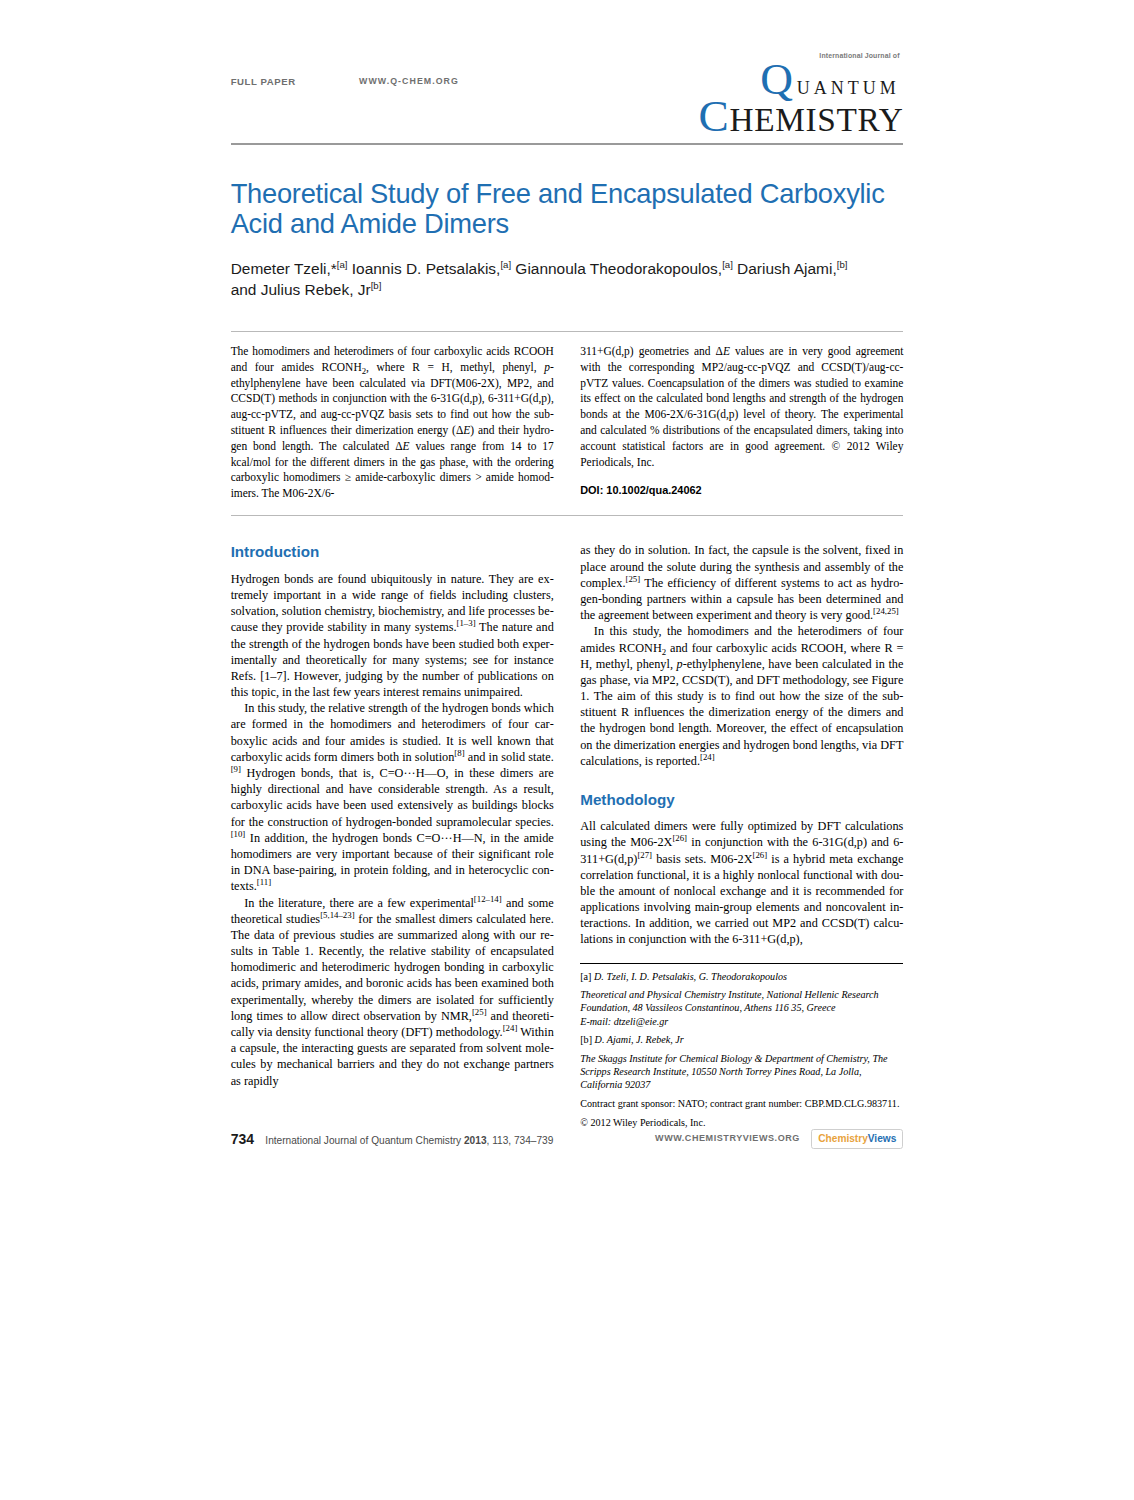FULL PAPER
WWW.Q-CHEM.ORG
International Journal of QUANTUM CHEMISTRY
Theoretical Study of Free and Encapsulated Carboxylic
Acid and Amide Dimers
Demeter Tzeli,*[a] Ioannis D. Petsalakis,[a] Giannoula Theodorakopoulos,[a] Dariush Ajami,[b]
and Julius Rebek, Jr[b]
The homodimers and heterodimers of four carboxylic acids RCOOH and four amides RCONH2, where R = H, methyl, phenyl, p-ethylphenylene have been calculated via DFT(M06-2X), MP2, and CCSD(T) methods in conjunction with the 6-31G(d,p), 6-311+G(d,p), aug-cc-pVTZ, and aug-cc-pVQZ basis sets to find out how the substituent R influences their dimerization energy (ΔE) and their hydrogen bond length. The calculated ΔE values range from 14 to 17 kcal/mol for the different dimers in the gas phase, with the ordering carboxylic homodimers ≥ amide-carboxylic dimers > amide homodimers. The M06-2X/6-
311+G(d,p) geometries and ΔE values are in very good agreement with the corresponding MP2/aug-cc-pVQZ and CCSD(T)/aug-cc-pVTZ values. Coencapsulation of the dimers was studied to examine its effect on the calculated bond lengths and strength of the hydrogen bonds at the M06-2X/6-31G(d,p) level of theory. The experimental and calculated % distributions of the encapsulated dimers, taking into account statistical factors are in good agreement. © 2012 Wiley Periodicals, Inc.
DOI: 10.1002/qua.24062
Introduction
Hydrogen bonds are found ubiquitously in nature. They are extremely important in a wide range of fields including clusters, solvation, solution chemistry, biochemistry, and life processes because they provide stability in many systems.[1–3] The nature and the strength of the hydrogen bonds have been studied both experimentally and theoretically for many systems; see for instance Refs. [1–7]. However, judging by the number of publications on this topic, in the last few years interest remains unimpaired.
In this study, the relative strength of the hydrogen bonds which are formed in the homodimers and heterodimers of four carboxylic acids and four amides is studied. It is well known that carboxylic acids form dimers both in solution[8] and in solid state.[9] Hydrogen bonds, that is, C=O···H—O, in these dimers are highly directional and have considerable strength. As a result, carboxylic acids have been used extensively as buildings blocks for the construction of hydrogen-bonded supramolecular species.[10] In addition, the hydrogen bonds C=O···H—N, in the amide homodimers are very important because of their significant role in DNA base-pairing, in protein folding, and in heterocyclic contexts.[11]
In the literature, there are a few experimental[12–14] and some theoretical studies[5,14–23] for the smallest dimers calculated here. The data of previous studies are summarized along with our results in Table 1. Recently, the relative stability of encapsulated homodimeric and heterodimeric hydrogen bonding in carboxylic acids, primary amides, and boronic acids has been examined both experimentally, whereby the dimers are isolated for sufficiently long times to allow direct observation by NMR,[25] and theoretically via density functional theory (DFT) methodology.[24] Within a capsule, the interacting guests are separated from solvent molecules by mechanical barriers and they do not exchange partners as rapidly
as they do in solution. In fact, the capsule is the solvent, fixed in place around the solute during the synthesis and assembly of the complex.[25] The efficiency of different systems to act as hydrogen-bonding partners within a capsule has been determined and the agreement between experiment and theory is very good.[24,25]
In this study, the homodimers and the heterodimers of four amides RCONH2 and four carboxylic acids RCOOH, where R = H, methyl, phenyl, p-ethylphenylene, have been calculated in the gas phase, via MP2, CCSD(T), and DFT methodology, see Figure 1. The aim of this study is to find out how the size of the substituent R influences the dimerization energy of the dimers and the hydrogen bond length. Moreover, the effect of encapsulation on the dimerization energies and hydrogen bond lengths, via DFT calculations, is reported.[24]
Methodology
All calculated dimers were fully optimized by DFT calculations using the M06-2X[26] in conjunction with the 6-31G(d,p) and 6-311+G(d,p)[27] basis sets. M06-2X[26] is a hybrid meta exchange correlation functional, it is a highly nonlocal functional with double the amount of nonlocal exchange and it is recommended for applications involving main-group elements and noncovalent interactions. In addition, we carried out MP2 and CCSD(T) calculations in conjunction with the 6-311+G(d,p),
[a] D. Tzeli, I. D. Petsalakis, G. Theodorakopoulos
Theoretical and Physical Chemistry Institute, National Hellenic Research Foundation, 48 Vassileos Constantinou, Athens 116 35, Greece
E-mail: dtzeli@eie.gr
[b] D. Ajami, J. Rebek, Jr
The Skaggs Institute for Chemical Biology & Department of Chemistry, The Scripps Research Institute, 10550 North Torrey Pines Road, La Jolla, California 92037
Contract grant sponsor: NATO; contract grant number: CBP.MD.CLG.983711.
© 2012 Wiley Periodicals, Inc.
734 International Journal of Quantum Chemistry 2013, 113, 734–739
WWW.CHEMISTRYVIEWS.ORG Chemistry Views